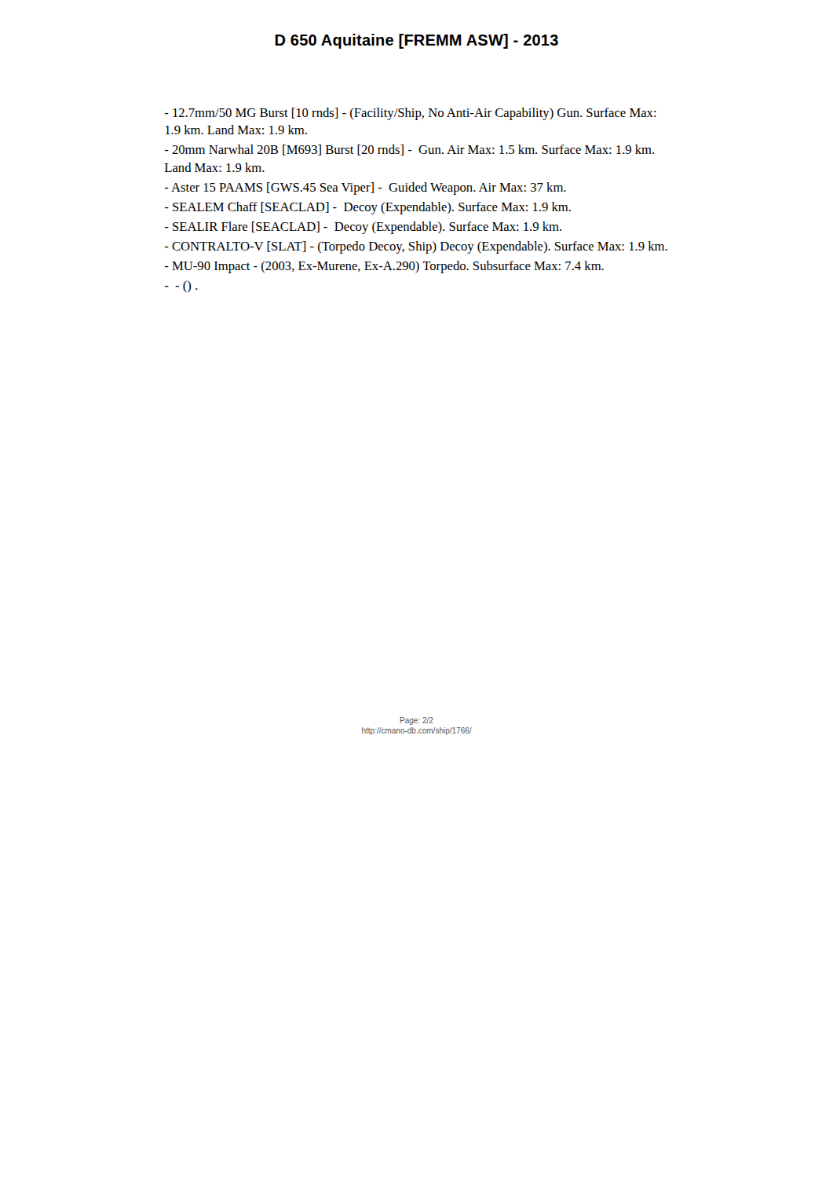D 650 Aquitaine [FREMM ASW] - 2013
12.7mm/50 MG Burst [10 rnds] - (Facility/Ship, No Anti-Air Capability) Gun. Surface Max: 1.9 km. Land Max: 1.9 km.
20mm Narwhal 20B [M693] Burst [20 rnds] - Gun. Air Max: 1.5 km. Surface Max: 1.9 km. Land Max: 1.9 km.
Aster 15 PAAMS [GWS.45 Sea Viper] - Guided Weapon. Air Max: 37 km.
SEALEM Chaff [SEACLAD] - Decoy (Expendable). Surface Max: 1.9 km.
SEALIR Flare [SEACLAD] - Decoy (Expendable). Surface Max: 1.9 km.
CONTRALTO-V [SLAT] - (Torpedo Decoy, Ship) Decoy (Expendable). Surface Max: 1.9 km.
MU-90 Impact - (2003, Ex-Murene, Ex-A.290) Torpedo. Subsurface Max: 7.4 km.
- () .
Page: 2/2
http://cmano-db.com/ship/1766/